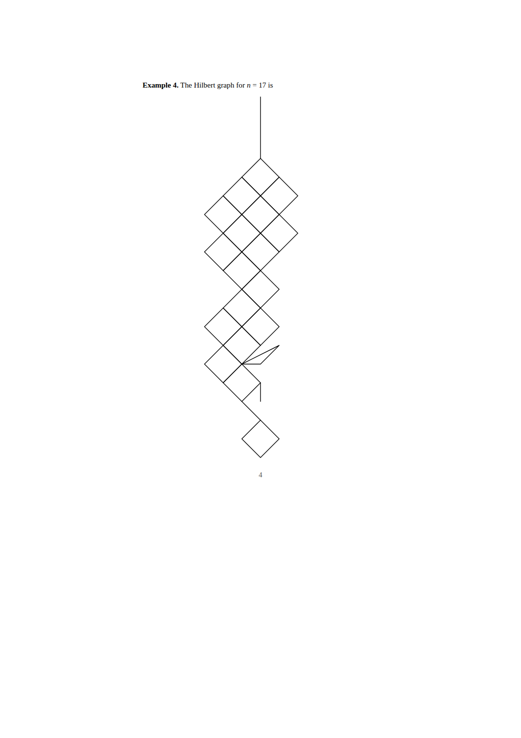Example 4. The Hilbert graph for n = 17 is
4